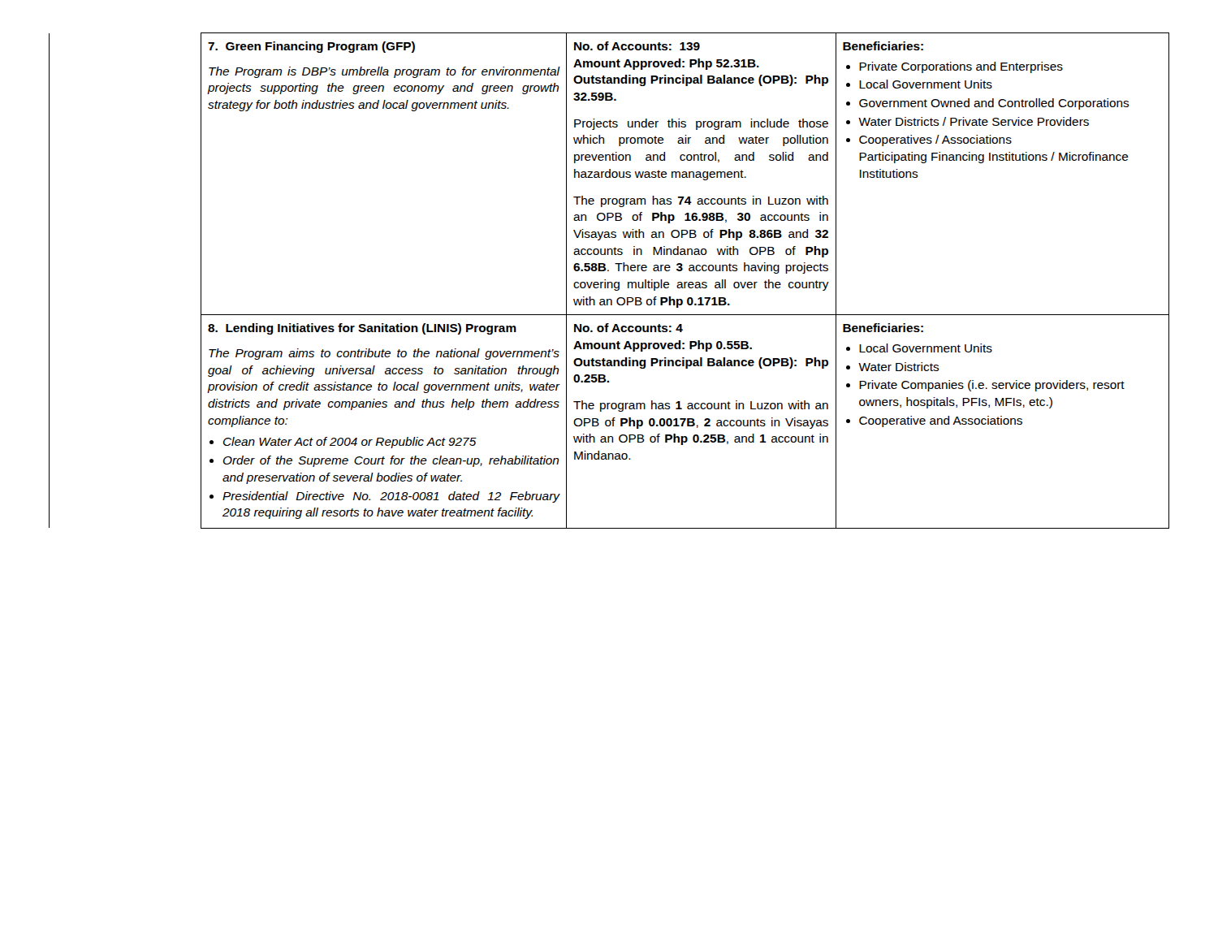| | 7. Green Financing Program (GFP) The Program is DBP’s umbrella program to for environmental projects supporting the green economy and green growth strategy for both industries and local government units. | No. of Accounts: 139 Amount Approved: Php 52.31B. Outstanding Principal Balance (OPB): Php 32.59B. Projects under this program include those which promote air and water pollution prevention and control, and solid and hazardous waste management. The program has 74 accounts in Luzon with an OPB of Php 16.98B , 30 accounts in Visayas with an OPB of Php 8.86B and 32 accounts in Mindanao with OPB of Php 6.58B . There are 3 accounts having projects covering multiple areas all over the country with an OPB of Php 0.171B. | Beneficiaries: Private Corporations and Enterprises Local Government Units Government Owned and Controlled Corporations Water Districts / Private Service Providers Cooperatives / Associations Participating Financing Institutions / Microfinance Institutions |
| | 8. Lending Initiatives for Sanitation (LINIS) Program The Program aims to contribute to the national government’s goal of achieving universal access to sanitation through provision of credit assistance to local government units, water districts and private companies and thus help them address compliance to: Clean Water Act of 2004 or Republic Act 9275 Order of the Supreme Court for the clean-up, rehabilitation and preservation of several bodies of water. Presidential Directive No. 2018-0081 dated 12 February 2018 requiring all resorts to have water treatment facility. | No. of Accounts: 4 Amount Approved: Php 0.55B. Outstanding Principal Balance (OPB): Php 0.25B. The program has 1 account in Luzon with an OPB of Php 0.0017B , 2 accounts in Visayas with an OPB of Php 0.25B , and 1 account in Mindanao. | Beneficiaries: Local Government Units Water Districts Private Companies (i.e. service providers, resort owners, hospitals, PFIs, MFIs, etc.) Cooperative and Associations |